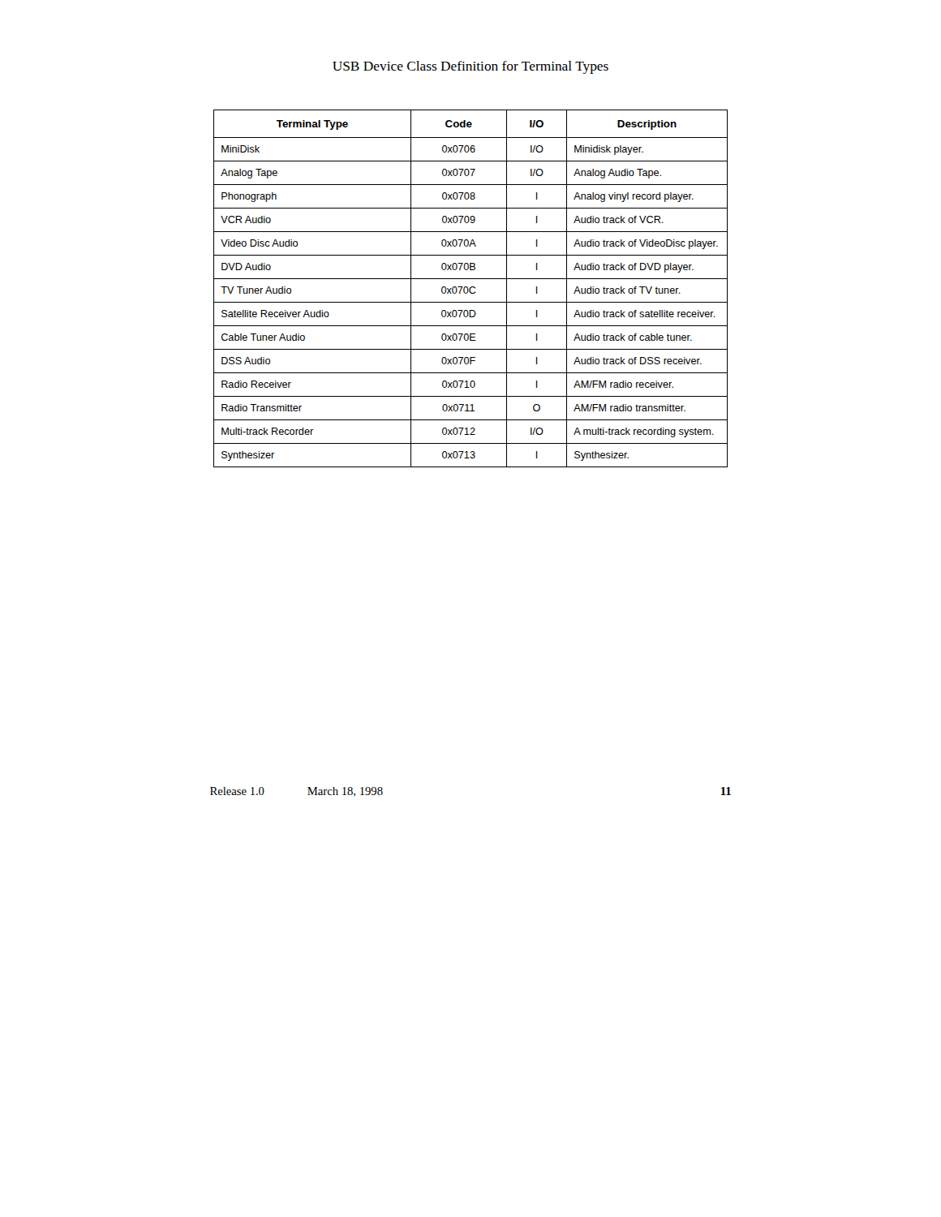USB Device Class Definition for Terminal Types
| Terminal Type | Code | I/O | Description |
| --- | --- | --- | --- |
| MiniDisk | 0x0706 | I/O | Minidisk player. |
| Analog Tape | 0x0707 | I/O | Analog Audio Tape. |
| Phonograph | 0x0708 | I | Analog vinyl record player. |
| VCR Audio | 0x0709 | I | Audio track of VCR. |
| Video Disc Audio | 0x070A | I | Audio track of VideoDisc player. |
| DVD Audio | 0x070B | I | Audio track of DVD player. |
| TV Tuner Audio | 0x070C | I | Audio track of TV tuner. |
| Satellite Receiver Audio | 0x070D | I | Audio track of satellite receiver. |
| Cable Tuner Audio | 0x070E | I | Audio track of cable tuner. |
| DSS Audio | 0x070F | I | Audio track of DSS receiver. |
| Radio Receiver | 0x0710 | I | AM/FM radio receiver. |
| Radio Transmitter | 0x0711 | O | AM/FM radio transmitter. |
| Multi-track Recorder | 0x0712 | I/O | A multi-track recording system. |
| Synthesizer | 0x0713 | I | Synthesizer. |
Release 1.0 March 18, 1998 11